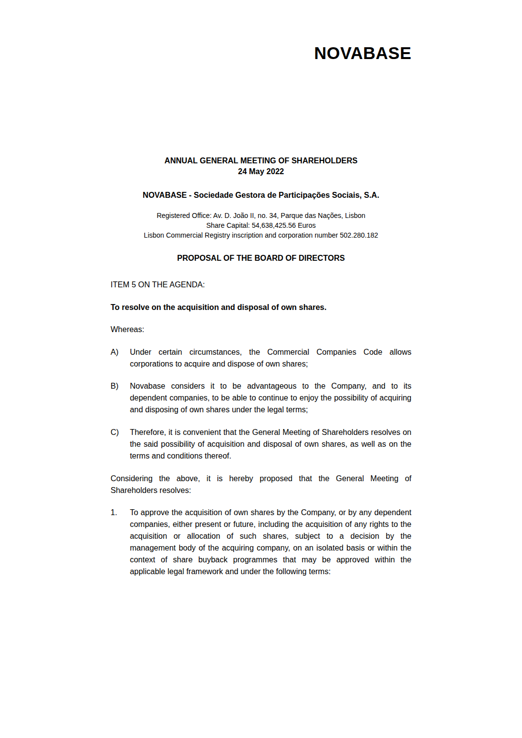NOVABASE
ANNUAL GENERAL MEETING OF SHAREHOLDERS
24 May 2022
NOVABASE - Sociedade Gestora de Participações Sociais, S.A.
Registered Office: Av. D. João II, no. 34, Parque das Nações, Lisbon
Share Capital: 54,638,425.56 Euros
Lisbon Commercial Registry inscription and corporation number 502.280.182
PROPOSAL OF THE BOARD OF DIRECTORS
ITEM 5 ON THE AGENDA:
To resolve on the acquisition and disposal of own shares.
Whereas:
Under certain circumstances, the Commercial Companies Code allows corporations to acquire and dispose of own shares;
Novabase considers it to be advantageous to the Company, and to its dependent companies, to be able to continue to enjoy the possibility of acquiring and disposing of own shares under the legal terms;
Therefore, it is convenient that the General Meeting of Shareholders resolves on the said possibility of acquisition and disposal of own shares, as well as on the terms and conditions thereof.
Considering the above, it is hereby proposed that the General Meeting of Shareholders resolves:
To approve the acquisition of own shares by the Company, or by any dependent companies, either present or future, including the acquisition of any rights to the acquisition or allocation of such shares, subject to a decision by the management body of the acquiring company, on an isolated basis or within the context of share buyback programmes that may be approved within the applicable legal framework and under the following terms: